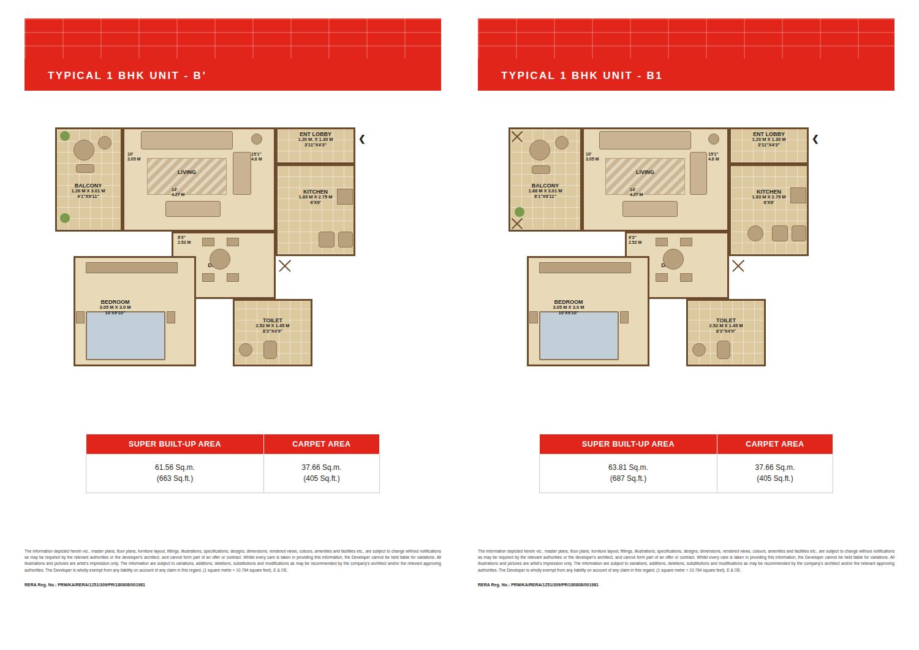TYPICAL 1 BHK UNIT - B’
BALCONY
1.26 M X 3.01 M
4'1"X9'11"
LIVING
10'
3.05 M
14'
4.27 M
15'1"
4.6 M
ENT LOBBY
1.20 M. X 1.30 M
3'11"X4'3"
❮
KITCHEN
1.83 M X 2.75 M
6'X9'
DINING
8'3"
2.52 M
BEDROOM
3.05 M X 3.0 M
10'X9'10"
TOILET
2.52 M X 1.45 M
8'3"X4'9"
| SUPER BUILT-UP AREA | CARPET AREA |
| --- | --- |
| 61.56 Sq.m. (663 Sq.ft.) | 37.66 Sq.m. (405 Sq.ft.) |
The information depicted herein viz., master plans, floor plans, furniture layout, fittings, illustrations, specifications, designs, dimensions, rendered views, colours, amenities and facilities etc., are subject to change without notifications as may be required by the relevant authorities or the developer's architect, and cannot form part of an offer or contract. Whilst every care is taken in providing this information, the Developer cannot be held liable for variations. All illustrations and pictures are artist's impression only. The information are subject to variations, additions, deletions, substitutions and modifications as may be recommended by the company's architect and/or the relevant approving authorities. The Developer is wholly exempt from any liability on account of any claim in this regard. (1 square metre = 10.764 square feet). E & OE.
RERA Reg. No.: PRM/KA/RERA/1251/309/PR/180808/001981
TYPICAL 1 BHK UNIT - B1
BALCONY
1.88 M X 3.01 M
6'1"X9'11"
LIVING
10'
3.05 M
14'
4.27 M
15'1"
4.6 M
ENT LOBBY
1.20 M X 1.30 M
3'11"X4'3"
❮
KITCHEN
1.83 M X 2.75 M
6'X9'
DINING
6'3"
2.52 M
BEDROOM
3.05 M X 3.0 M
10'X9'10"
TOILET
2.52 M X 1.45 M
8'3"X4'9"
| SUPER BUILT-UP AREA | CARPET AREA |
| --- | --- |
| 63.81 Sq.m. (687 Sq.ft.) | 37.66 Sq.m. (405 Sq.ft.) |
The information depicted herein viz., master plans, floor plans, furniture layout, fittings, illustrations, specifications, designs, dimensions, rendered views, colours, amenities and facilities etc., are subject to change without notifications as may be required by the relevant authorities or the developer's architect, and cannot form part of an offer or contract. Whilst every care is taken in providing this information, the Developer cannot be held liable for variations. All illustrations and pictures are artist's impression only. The information are subject to variations, additions, deletions, substitutions and modifications as may be recommended by the company's architect and/or the relevant approving authorities. The Developer is wholly exempt from any liability on account of any claim in this regard. (1 square metre = 10.764 square feet). E & OE.
RERA Reg. No.: PRM/KA/RERA/1251/309/PR/180808/001981